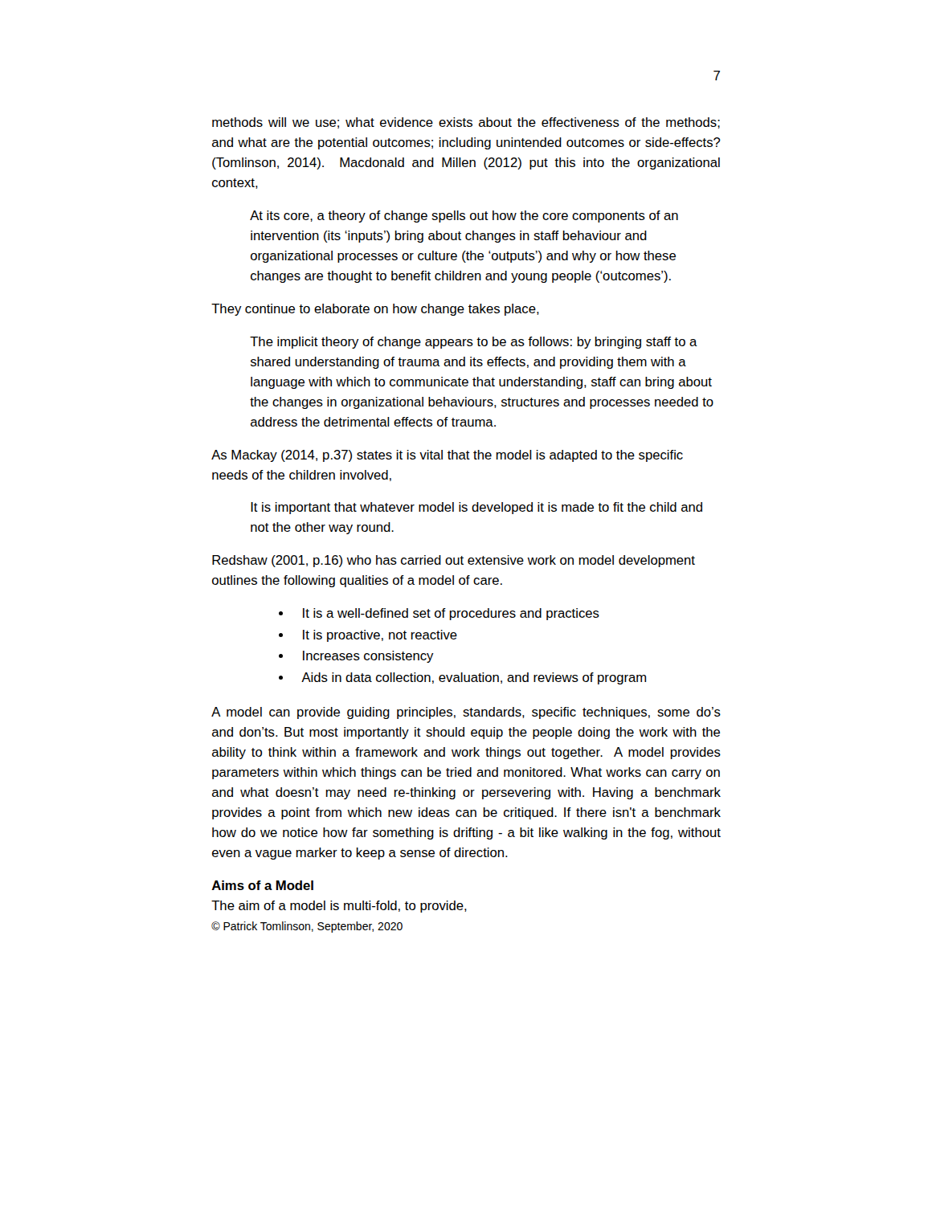7
methods will we use; what evidence exists about the effectiveness of the methods; and what are the potential outcomes; including unintended outcomes or side-effects? (Tomlinson, 2014). Macdonald and Millen (2012) put this into the organizational context,
At its core, a theory of change spells out how the core components of an intervention (its ‘inputs’) bring about changes in staff behaviour and organizational processes or culture (the ‘outputs’) and why or how these changes are thought to benefit children and young people (‘outcomes’).
They continue to elaborate on how change takes place,
The implicit theory of change appears to be as follows: by bringing staff to a shared understanding of trauma and its effects, and providing them with a language with which to communicate that understanding, staff can bring about the changes in organizational behaviours, structures and processes needed to address the detrimental effects of trauma.
As Mackay (2014, p.37) states it is vital that the model is adapted to the specific needs of the children involved,
It is important that whatever model is developed it is made to fit the child and not the other way round.
Redshaw (2001, p.16) who has carried out extensive work on model development outlines the following qualities of a model of care.
It is a well-defined set of procedures and practices
It is proactive, not reactive
Increases consistency
Aids in data collection, evaluation, and reviews of program
A model can provide guiding principles, standards, specific techniques, some do’s and don’ts. But most importantly it should equip the people doing the work with the ability to think within a framework and work things out together. A model provides parameters within which things can be tried and monitored. What works can carry on and what doesn’t may need re-thinking or persevering with. Having a benchmark provides a point from which new ideas can be critiqued. If there isn't a benchmark how do we notice how far something is drifting - a bit like walking in the fog, without even a vague marker to keep a sense of direction.
Aims of a Model
The aim of a model is multi-fold, to provide,
© Patrick Tomlinson, September, 2020